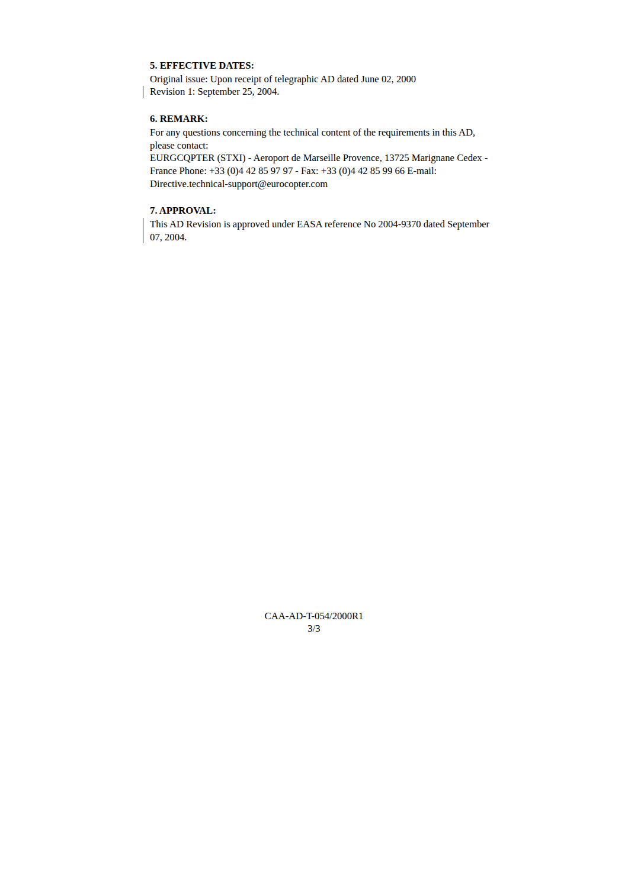5. EFFECTIVE DATES:
Original issue: Upon receipt of telegraphic AD dated June 02, 2000
Revision 1: September 25, 2004.
6. REMARK:
For any questions concerning the technical content of the requirements in this AD, please contact:
EURGCQPTER (STXI) - Aeroport de Marseille Provence, 13725 Marignane Cedex - France Phone: +33 (0)4 42 85 97 97 - Fax: +33 (0)4 42 85 99 66 E-mail: Directive.technical-support@eurocopter.com
7. APPROVAL:
This AD Revision is approved under EASA reference No 2004-9370 dated September 07, 2004.
CAA-AD-T-054/2000R1
3/3